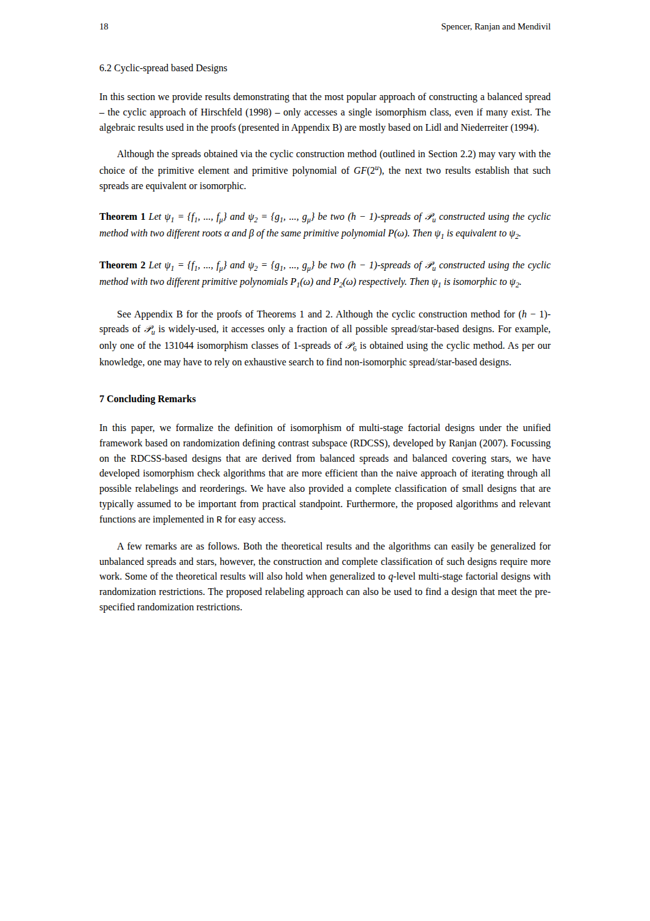18 Spencer, Ranjan and Mendivil
6.2 Cyclic-spread based Designs
In this section we provide results demonstrating that the most popular approach of constructing a balanced spread – the cyclic approach of Hirschfeld (1998) – only accesses a single isomorphism class, even if many exist. The algebraic results used in the proofs (presented in Appendix B) are mostly based on Lidl and Niederreiter (1994).
Although the spreads obtained via the cyclic construction method (outlined in Section 2.2) may vary with the choice of the primitive element and primitive polynomial of GF(2u), the next two results establish that such spreads are equivalent or isomorphic.
Theorem 1 Let ψ1 = {f1, ..., fμ} and ψ2 = {g1, ..., gμ} be two (h − 1)-spreads of 𝒫u constructed using the cyclic method with two different roots α and β of the same primitive polynomial P(ω). Then ψ1 is equivalent to ψ2.
Theorem 2 Let ψ1 = {f1, ..., fμ} and ψ2 = {g1, ..., gμ} be two (h − 1)-spreads of 𝒫u constructed using the cyclic method with two different primitive polynomials P1(ω) and P2(ω) respectively. Then ψ1 is isomorphic to ψ2.
See Appendix B for the proofs of Theorems 1 and 2. Although the cyclic construction method for (h − 1)-spreads of 𝒫u is widely-used, it accesses only a fraction of all possible spread/star-based designs. For example, only one of the 131044 isomorphism classes of 1-spreads of 𝒫6 is obtained using the cyclic method. As per our knowledge, one may have to rely on exhaustive search to find non-isomorphic spread/star-based designs.
7 Concluding Remarks
In this paper, we formalize the definition of isomorphism of multi-stage factorial designs under the unified framework based on randomization defining contrast subspace (RDCSS), developed by Ranjan (2007). Focussing on the RDCSS-based designs that are derived from balanced spreads and balanced covering stars, we have developed isomorphism check algorithms that are more efficient than the naive approach of iterating through all possible relabelings and reorderings. We have also provided a complete classification of small designs that are typically assumed to be important from practical standpoint. Furthermore, the proposed algorithms and relevant functions are implemented in R for easy access.
A few remarks are as follows. Both the theoretical results and the algorithms can easily be generalized for unbalanced spreads and stars, however, the construction and complete classification of such designs require more work. Some of the theoretical results will also hold when generalized to q-level multi-stage factorial designs with randomization restrictions. The proposed relabeling approach can also be used to find a design that meet the pre-specified randomization restrictions.